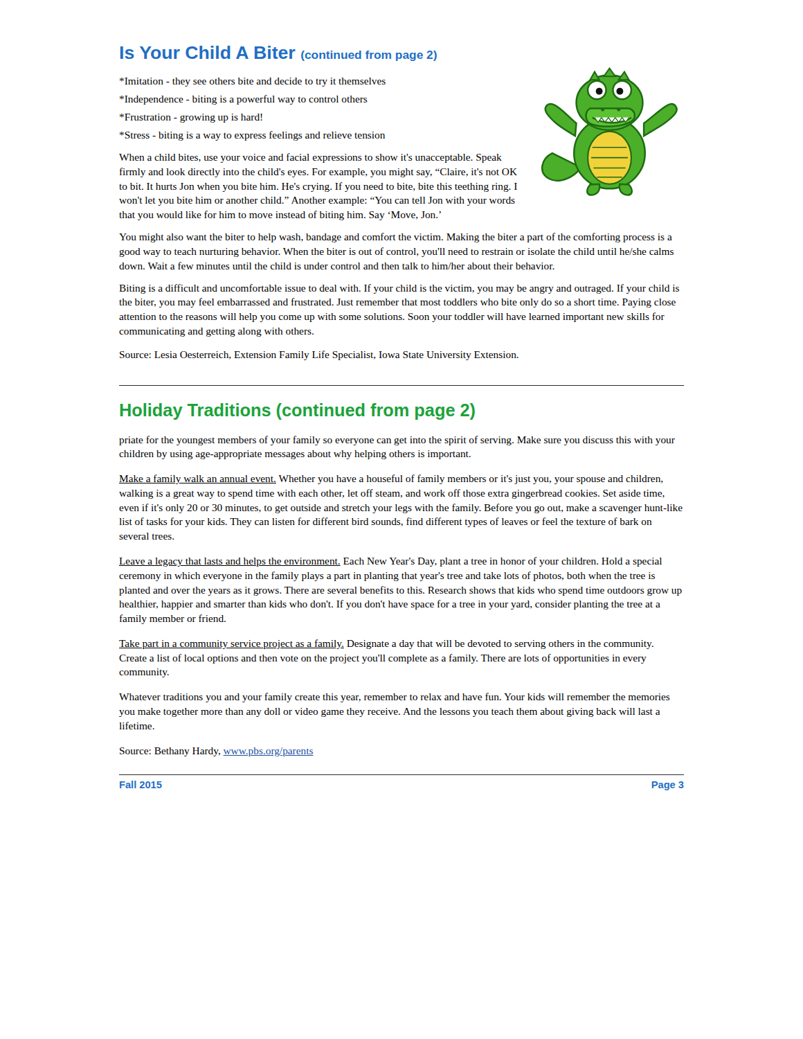Is Your Child A Biter (continued from page 2)
*Imitation - they see others bite and decide to try it themselves
*Independence - biting is a powerful way to control others
*Frustration - growing up is hard!
*Stress - biting is a way to express feelings and relieve tension
When a child bites, use your voice and facial expressions to show it's unacceptable. Speak firmly and look directly into the child's eyes. For example, you might say, “Claire, it's not OK to bit. It hurts Jon when you bite him. He's crying. If you need to bite, bite this teething ring. I won't let you bite him or another child.” Another example: “You can tell Jon with your words that you would like for him to move instead of biting him. Say ‘Move, Jon.’
You might also want the biter to help wash, bandage and comfort the victim. Making the biter a part of the comforting process is a good way to teach nurturing behavior. When the biter is out of control, you'll need to restrain or isolate the child until he/she calms down. Wait a few minutes until the child is under control and then talk to him/her about their behavior.
Biting is a difficult and uncomfortable issue to deal with. If your child is the victim, you may be angry and outraged. If your child is the biter, you may feel embarrassed and frustrated. Just remember that most toddlers who bite only do so a short time. Paying close attention to the reasons will help you come up with some solutions. Soon your toddler will have learned important new skills for communicating and getting along with others.
Source: Lesia Oesterreich, Extension Family Life Specialist, Iowa State University Extension.
Holiday Traditions (continued from page 2)
priate for the youngest members of your family so everyone can get into the spirit of serving. Make sure you discuss this with your children by using age-appropriate messages about why helping others is important.
Make a family walk an annual event. Whether you have a houseful of family members or it's just you, your spouse and children, walking is a great way to spend time with each other, let off steam, and work off those extra gingerbread cookies. Set aside time, even if it's only 20 or 30 minutes, to get outside and stretch your legs with the family. Before you go out, make a scavenger hunt-like list of tasks for your kids. They can listen for different bird sounds, find different types of leaves or feel the texture of bark on several trees.
Leave a legacy that lasts and helps the environment. Each New Year's Day, plant a tree in honor of your children. Hold a special ceremony in which everyone in the family plays a part in planting that year's tree and take lots of photos, both when the tree is planted and over the years as it grows. There are several benefits to this. Research shows that kids who spend time outdoors grow up healthier, happier and smarter than kids who don't. If you don't have space for a tree in your yard, consider planting the tree at a family member or friend.
Take part in a community service project as a family. Designate a day that will be devoted to serving others in the community. Create a list of local options and then vote on the project you'll complete as a family. There are lots of opportunities in every community.
Whatever traditions you and your family create this year, remember to relax and have fun. Your kids will remember the memories you make together more than any doll or video game they receive. And the lessons you teach them about giving back will last a lifetime.
Source: Bethany Hardy, www.pbs.org/parents
Fall 2015 Page 3